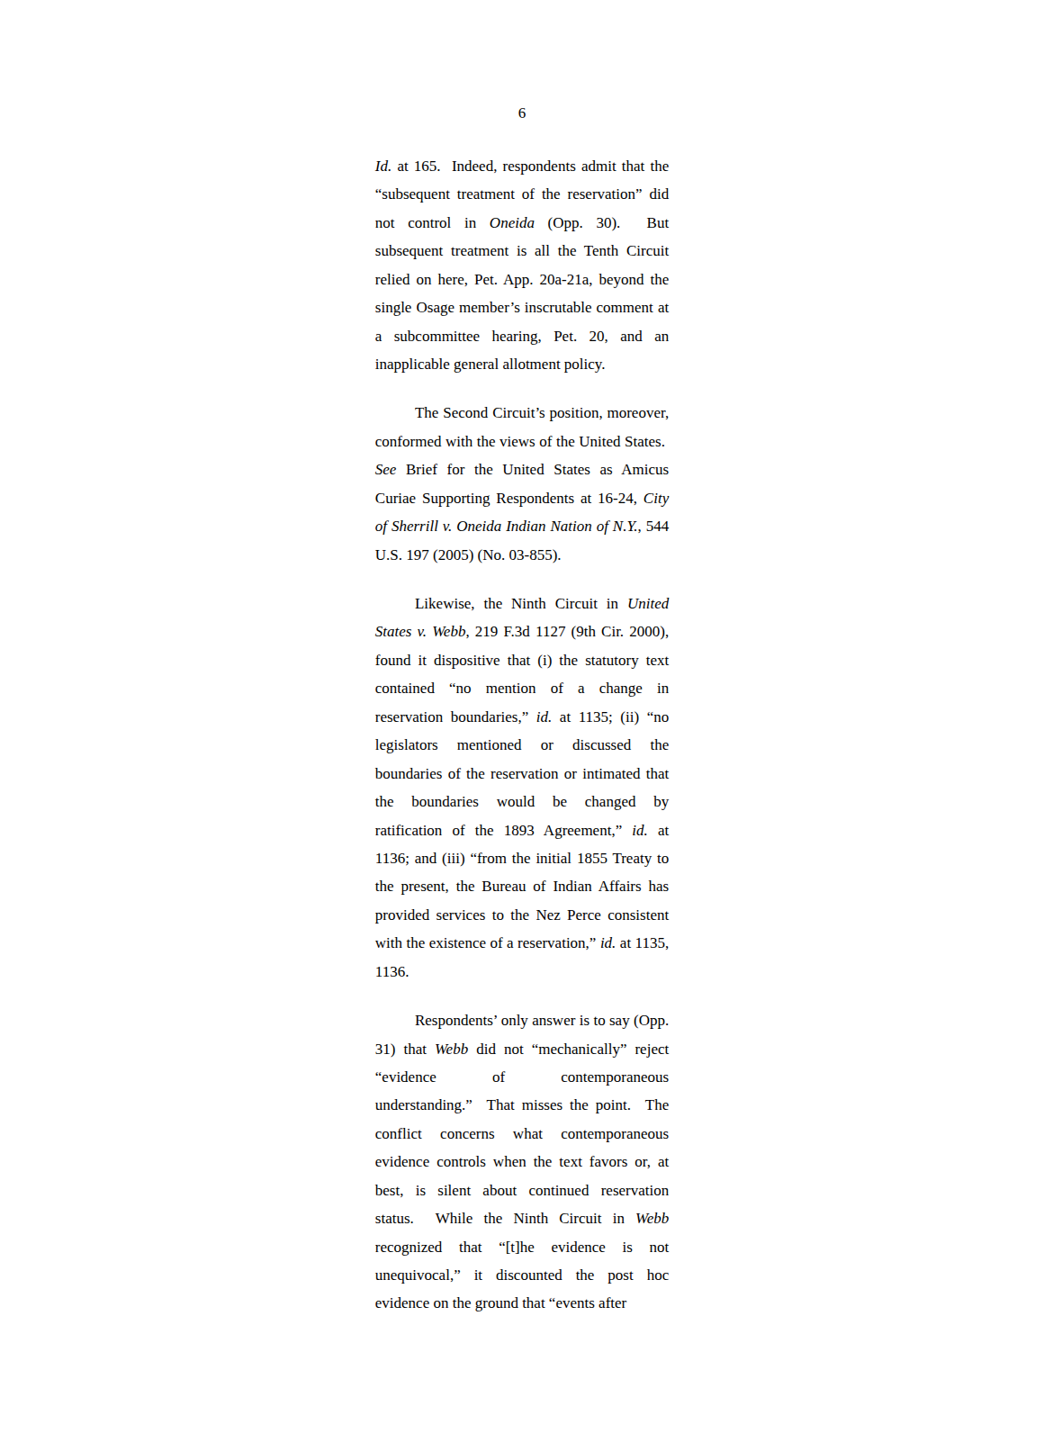6
Id. at 165. Indeed, respondents admit that the “subsequent treatment of the reservation” did not control in Oneida (Opp. 30). But subsequent treatment is all the Tenth Circuit relied on here, Pet. App. 20a-21a, beyond the single Osage member’s inscrutable comment at a subcommittee hearing, Pet. 20, and an inapplicable general allotment policy.
The Second Circuit’s position, moreover, conformed with the views of the United States. See Brief for the United States as Amicus Curiae Supporting Respondents at 16-24, City of Sherrill v. Oneida Indian Nation of N.Y., 544 U.S. 197 (2005) (No. 03-855).
Likewise, the Ninth Circuit in United States v. Webb, 219 F.3d 1127 (9th Cir. 2000), found it dispositive that (i) the statutory text contained “no mention of a change in reservation boundaries,” id. at 1135; (ii) “no legislators mentioned or discussed the boundaries of the reservation or intimated that the boundaries would be changed by ratification of the 1893 Agreement,” id. at 1136; and (iii) “from the initial 1855 Treaty to the present, the Bureau of Indian Affairs has provided services to the Nez Perce consistent with the existence of a reservation,” id. at 1135, 1136.
Respondents’ only answer is to say (Opp. 31) that Webb did not “mechanically” reject “evidence of contemporaneous understanding.” That misses the point. The conflict concerns what contemporaneous evidence controls when the text favors or, at best, is silent about continued reservation status. While the Ninth Circuit in Webb recognized that “[t]he evidence is not unequivocal,” it discounted the post hoc evidence on the ground that “events after